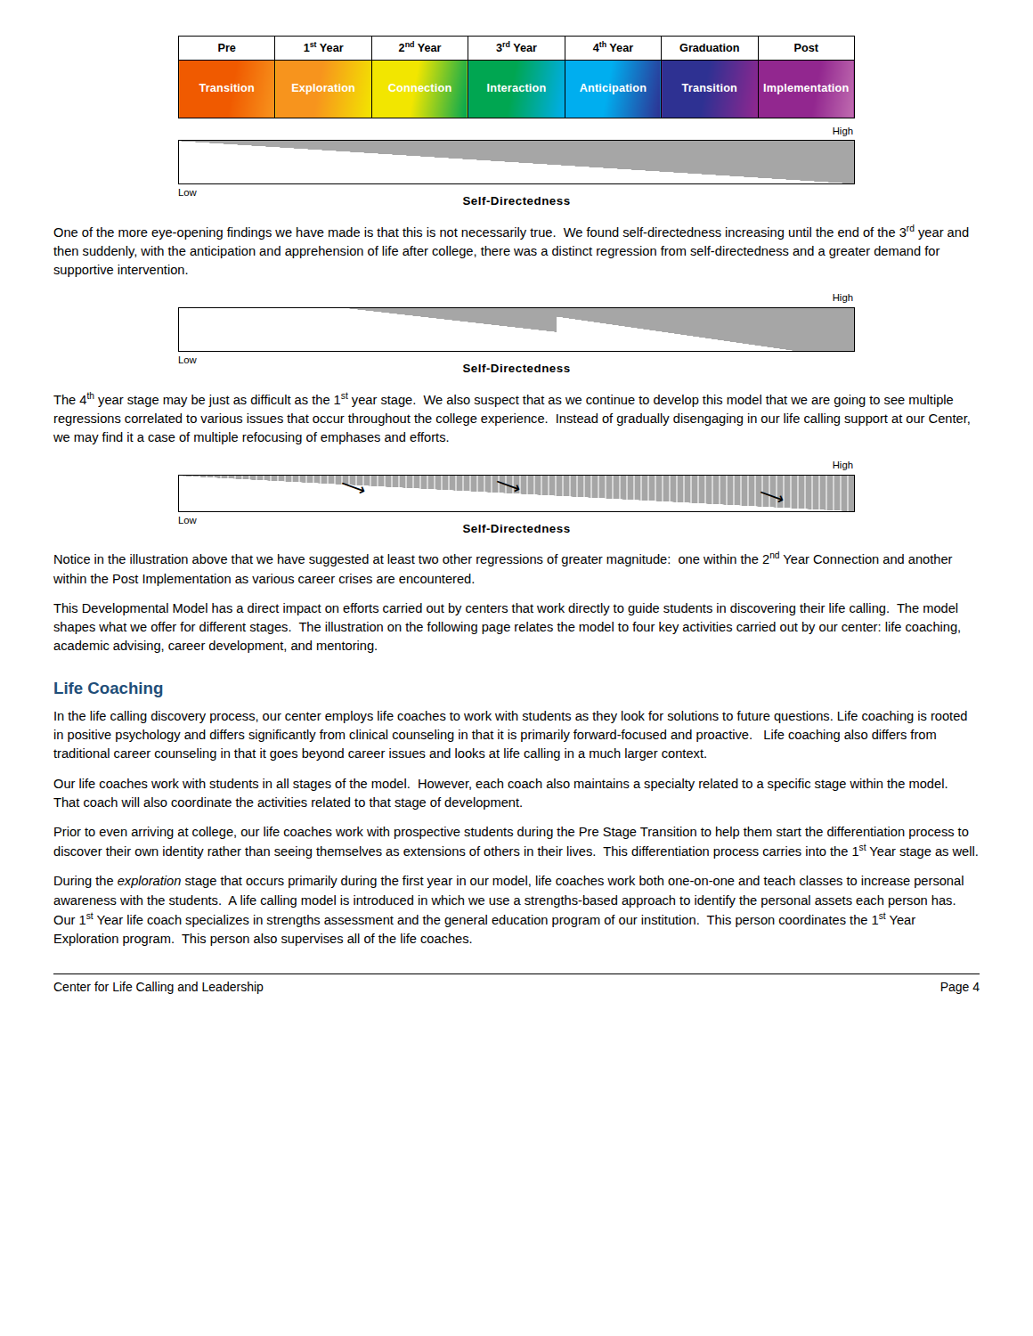| Pre | 1 st Year | 2 nd Year | 3 rd Year | 4 th Year | Graduation | Post |
| --- | --- | --- | --- | --- | --- | --- |
| Transition | Exploration | Connection | Interaction | Anticipation | Transition | Implementation |
High
Low
Self-Directedness
One of the more eye-opening findings we have made is that this is not necessarily true. We found self-directedness increasing until the end of the 3rd year and then suddenly, with the anticipation and apprehension of life after college, there was a distinct regression from self-directedness and a greater demand for supportive intervention.
High
Low
Self-Directedness
The 4th year stage may be just as difficult as the 1st year stage. We also suspect that as we continue to develop this model that we are going to see multiple regressions correlated to various issues that occur throughout the college experience. Instead of gradually disengaging in our life calling support at our Center, we may find it a case of multiple refocusing of emphases and efforts.
High
⟶ ⟶ ⟶
Low
Self-Directedness
Notice in the illustration above that we have suggested at least two other regressions of greater magnitude: one within the 2nd Year Connection and another within the Post Implementation as various career crises are encountered.
This Developmental Model has a direct impact on efforts carried out by centers that work directly to guide students in discovering their life calling. The model shapes what we offer for different stages. The illustration on the following page relates the model to four key activities carried out by our center: life coaching, academic advising, career development, and mentoring.
Life Coaching
In the life calling discovery process, our center employs life coaches to work with students as they look for solutions to future questions. Life coaching is rooted in positive psychology and differs significantly from clinical counseling in that it is primarily forward-focused and proactive. Life coaching also differs from traditional career counseling in that it goes beyond career issues and looks at life calling in a much larger context.
Our life coaches work with students in all stages of the model. However, each coach also maintains a specialty related to a specific stage within the model. That coach will also coordinate the activities related to that stage of development.
Prior to even arriving at college, our life coaches work with prospective students during the Pre Stage Transition to help them start the differentiation process to discover their own identity rather than seeing themselves as extensions of others in their lives. This differentiation process carries into the 1st Year stage as well.
During the exploration stage that occurs primarily during the first year in our model, life coaches work both one-on-one and teach classes to increase personal awareness with the students. A life calling model is introduced in which we use a strengths-based approach to identify the personal assets each person has. Our 1st Year life coach specializes in strengths assessment and the general education program of our institution. This person coordinates the 1st Year Exploration program. This person also supervises all of the life coaches.
Center for Life Calling and Leadership Page 4